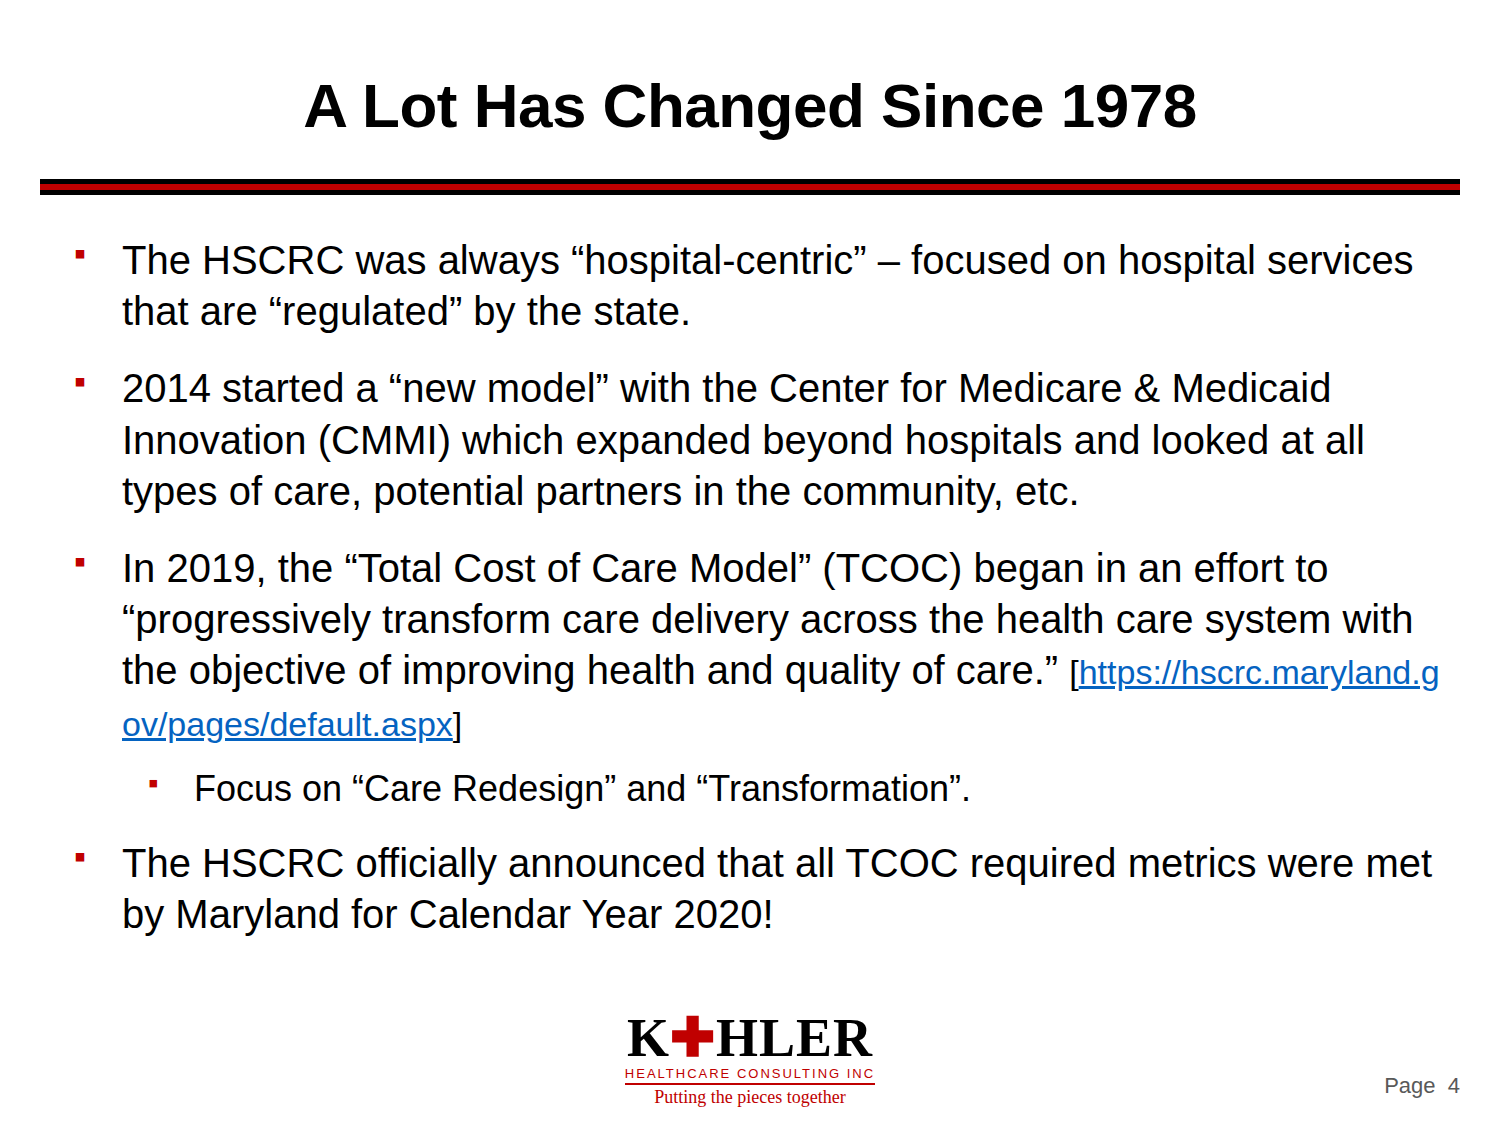A Lot Has Changed Since 1978
The HSCRC was always “hospital-centric” – focused on hospital services that are “regulated” by the state.
2014 started a “new model” with the Center for Medicare & Medicaid Innovation (CMMI) which expanded beyond hospitals and looked at all types of care, potential partners in the community, etc.
In 2019, the “Total Cost of Care Model” (TCOC) began in an effort to “progressively transform care delivery across the health care system with the objective of improving health and quality of care.” [https://hscrc.maryland.gov/pages/default.aspx]
Focus on “Care Redesign” and “Transformation”.
The HSCRC officially announced that all TCOC required metrics were met by Maryland for Calendar Year 2020!
K✚HLER
HEALTHCARE CONSULTING INC
Putting the pieces together
Page 4